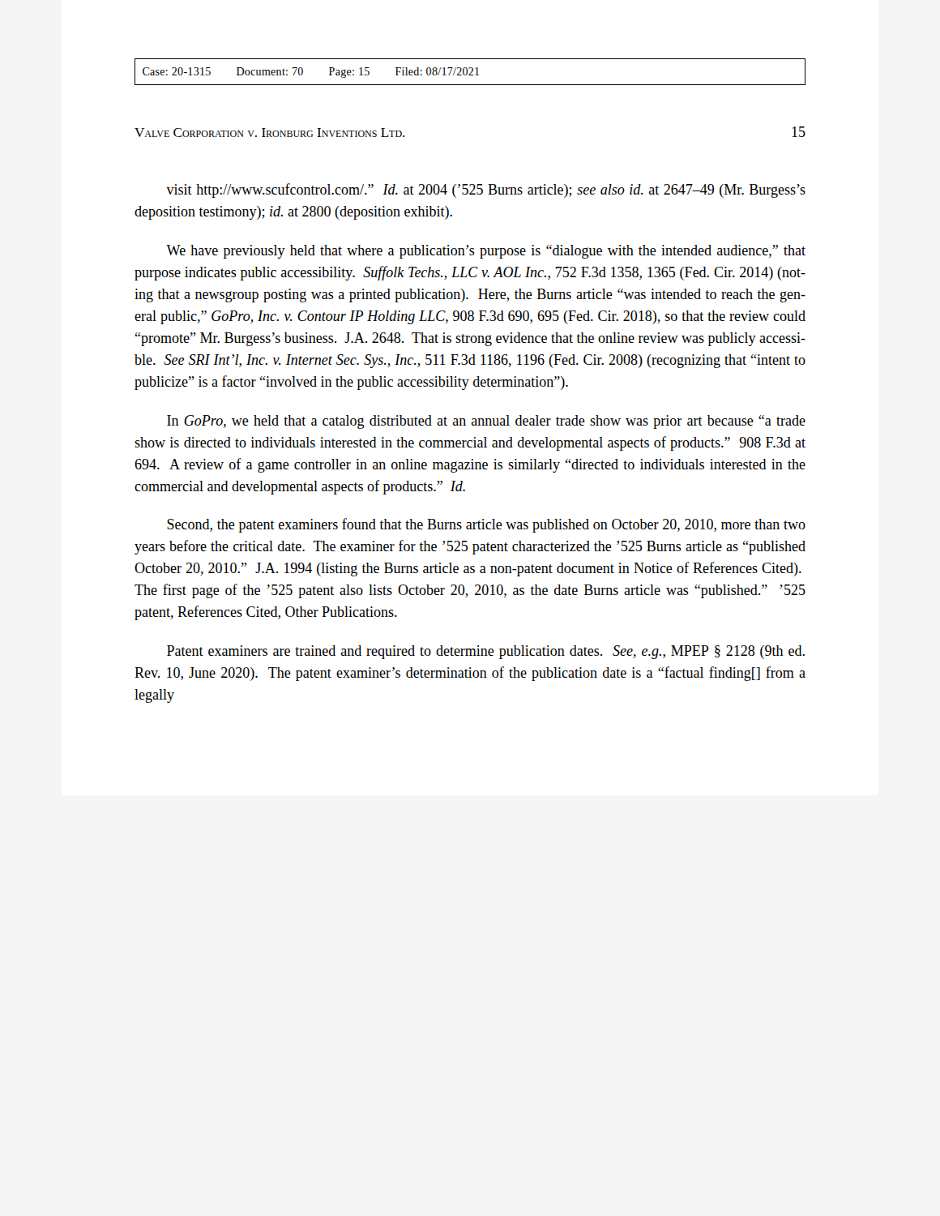Case: 20-1315 Document: 70 Page: 15 Filed: 08/17/2021
Valve Corporation v. Ironburg Inventions Ltd. 15
visit http://www.scufcontrol.com/.” Id. at 2004 (’525 Burns article); see also id. at 2647–49 (Mr. Burgess’s deposition testimony); id. at 2800 (deposition exhibit).
We have previously held that where a publication’s purpose is “dialogue with the intended audience,” that purpose indicates public accessibility. Suffolk Techs., LLC v. AOL Inc., 752 F.3d 1358, 1365 (Fed. Cir. 2014) (noting that a newsgroup posting was a printed publication). Here, the Burns article “was intended to reach the general public,” GoPro, Inc. v. Contour IP Holding LLC, 908 F.3d 690, 695 (Fed. Cir. 2018), so that the review could “promote” Mr. Burgess’s business. J.A. 2648. That is strong evidence that the online review was publicly accessible. See SRI Int’l, Inc. v. Internet Sec. Sys., Inc., 511 F.3d 1186, 1196 (Fed. Cir. 2008) (recognizing that “intent to publicize” is a factor “involved in the public accessibility determination”).
In GoPro, we held that a catalog distributed at an annual dealer trade show was prior art because “a trade show is directed to individuals interested in the commercial and developmental aspects of products.” 908 F.3d at 694. A review of a game controller in an online magazine is similarly “directed to individuals interested in the commercial and developmental aspects of products.” Id.
Second, the patent examiners found that the Burns article was published on October 20, 2010, more than two years before the critical date. The examiner for the ’525 patent characterized the ’525 Burns article as “published October 20, 2010.” J.A. 1994 (listing the Burns article as a non-patent document in Notice of References Cited). The first page of the ’525 patent also lists October 20, 2010, as the date Burns article was “published.” ’525 patent, References Cited, Other Publications.
Patent examiners are trained and required to determine publication dates. See, e.g., MPEP § 2128 (9th ed. Rev. 10, June 2020). The patent examiner’s determination of the publication date is a “factual finding[] from a legally